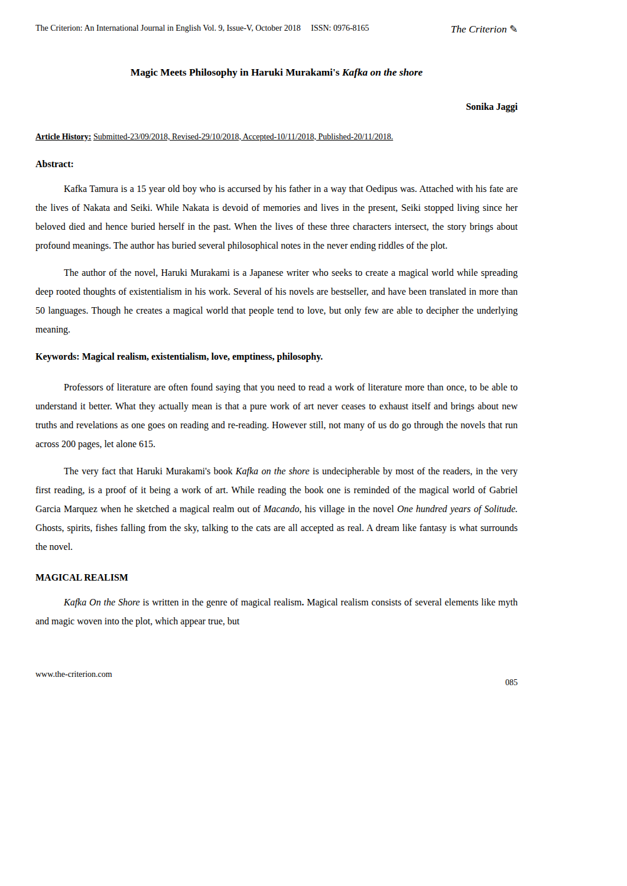The Criterion: An International Journal in English Vol. 9, Issue-V, October 2018 ISSN: 0976-8165
The Criterion ✎
Magic Meets Philosophy in Haruki Murakami's Kafka on the shore
Sonika Jaggi
Article History: Submitted-23/09/2018, Revised-29/10/2018, Accepted-10/11/2018, Published-20/11/2018.
Abstract:
Kafka Tamura is a 15 year old boy who is accursed by his father in a way that Oedipus was. Attached with his fate are the lives of Nakata and Seiki. While Nakata is devoid of memories and lives in the present, Seiki stopped living since her beloved died and hence buried herself in the past. When the lives of these three characters intersect, the story brings about profound meanings. The author has buried several philosophical notes in the never ending riddles of the plot.
The author of the novel, Haruki Murakami is a Japanese writer who seeks to create a magical world while spreading deep rooted thoughts of existentialism in his work. Several of his novels are bestseller, and have been translated in more than 50 languages. Though he creates a magical world that people tend to love, but only few are able to decipher the underlying meaning.
Keywords: Magical realism, existentialism, love, emptiness, philosophy.
Professors of literature are often found saying that you need to read a work of literature more than once, to be able to understand it better. What they actually mean is that a pure work of art never ceases to exhaust itself and brings about new truths and revelations as one goes on reading and re-reading. However still, not many of us do go through the novels that run across 200 pages, let alone 615.
The very fact that Haruki Murakami's book Kafka on the shore is undecipherable by most of the readers, in the very first reading, is a proof of it being a work of art. While reading the book one is reminded of the magical world of Gabriel Garcia Marquez when he sketched a magical realm out of Macando, his village in the novel One hundred years of Solitude. Ghosts, spirits, fishes falling from the sky, talking to the cats are all accepted as real. A dream like fantasy is what surrounds the novel.
Magical Realism
Kafka On the Shore is written in the genre of magical realism. Magical realism consists of several elements like myth and magic woven into the plot, which appear true, but
www.the-criterion.com
085